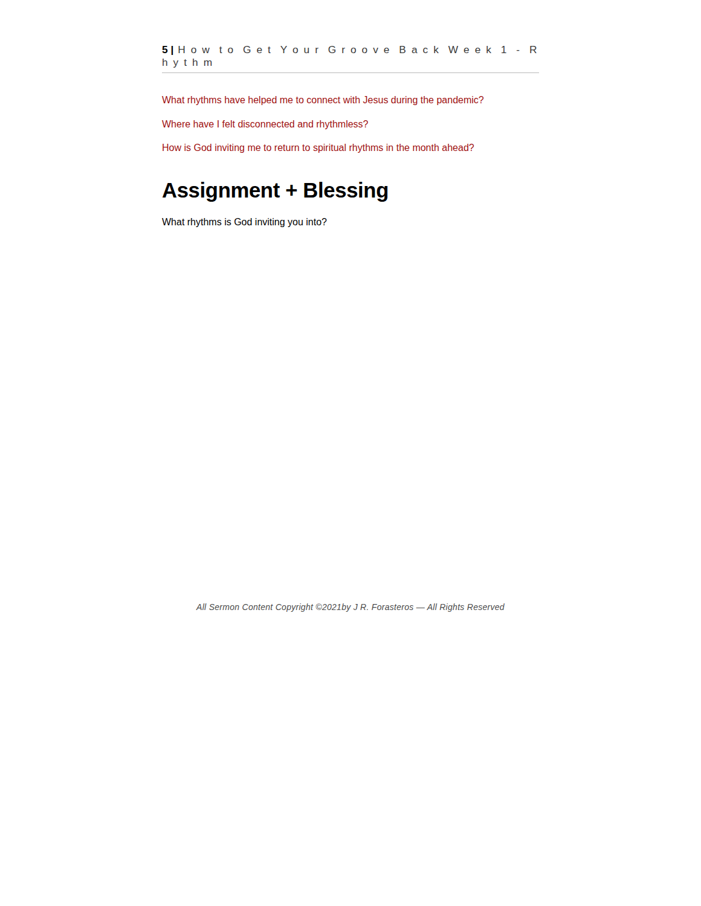5 | H o w t o G e t Y o u r G r o o v e B a c k W e e k 1 - R h y t h m
What rhythms have helped me to connect with Jesus during the pandemic?
Where have I felt disconnected and rhythmless?
How is God inviting me to return to spiritual rhythms in the month ahead?
Assignment + Blessing
What rhythms is God inviting you into?
All Sermon Content Copyright ©2021by J R. Forasteros — All Rights Reserved